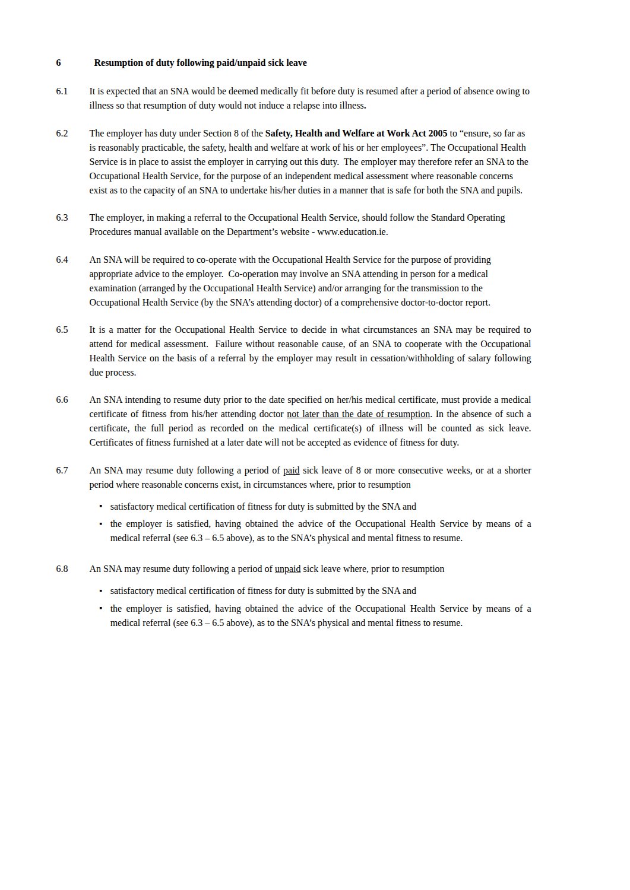6 Resumption of duty following paid/unpaid sick leave
6.1
It is expected that an SNA would be deemed medically fit before duty is resumed after a period of absence owing to illness so that resumption of duty would not induce a relapse into illness.
6.2
The employer has duty under Section 8 of the Safety, Health and Welfare at Work Act 2005 to “ensure, so far as is reasonably practicable, the safety, health and welfare at work of his or her employees”. The Occupational Health Service is in place to assist the employer in carrying out this duty. The employer may therefore refer an SNA to the Occupational Health Service, for the purpose of an independent medical assessment where reasonable concerns exist as to the capacity of an SNA to undertake his/her duties in a manner that is safe for both the SNA and pupils.
6.3
The employer, in making a referral to the Occupational Health Service, should follow the Standard Operating Procedures manual available on the Department’s website - www.education.ie.
6.4
An SNA will be required to co-operate with the Occupational Health Service for the purpose of providing appropriate advice to the employer. Co-operation may involve an SNA attending in person for a medical examination (arranged by the Occupational Health Service) and/or arranging for the transmission to the Occupational Health Service (by the SNA’s attending doctor) of a comprehensive doctor-to-doctor report.
6.5
It is a matter for the Occupational Health Service to decide in what circumstances an SNA may be required to attend for medical assessment. Failure without reasonable cause, of an SNA to cooperate with the Occupational Health Service on the basis of a referral by the employer may result in cessation/withholding of salary following due process.
6.6
An SNA intending to resume duty prior to the date specified on her/his medical certificate, must provide a medical certificate of fitness from his/her attending doctor not later than the date of resumption. In the absence of such a certificate, the full period as recorded on the medical certificate(s) of illness will be counted as sick leave. Certificates of fitness furnished at a later date will not be accepted as evidence of fitness for duty.
6.7
An SNA may resume duty following a period of paid sick leave of 8 or more consecutive weeks, or at a shorter period where reasonable concerns exist, in circumstances where, prior to resumption
satisfactory medical certification of fitness for duty is submitted by the SNA and
the employer is satisfied, having obtained the advice of the Occupational Health Service by means of a medical referral (see 6.3 – 6.5 above), as to the SNA’s physical and mental fitness to resume.
6.8
An SNA may resume duty following a period of unpaid sick leave where, prior to resumption
satisfactory medical certification of fitness for duty is submitted by the SNA and
the employer is satisfied, having obtained the advice of the Occupational Health Service by means of a medical referral (see 6.3 – 6.5 above), as to the SNA’s physical and mental fitness to resume.